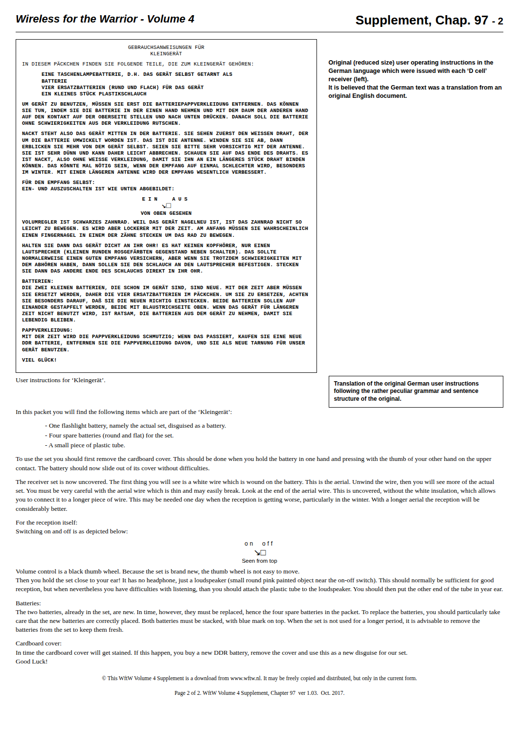Wireless for the Warrior - Volume 4
Supplement, Chap. 97 - 2
GEBRAUCHSANWEISUNGEN FÜR
KLEINGERÄT
IN DIESEM PÄCKCHEN FINDEN SIE FOLGENDE TEILE, DIE ZUM KLEINGERÄT GEHÖREN:
EINE TASCHENLAMPEBATTERIE, D.H. DAS GERÄT SELBST GETARNT ALS
BATTERIE
VIER ERSATZBATTERIEN (RUND UND FLACH) FÜR DAS GERÄT
EIN KLEINES STÜCK PLASTIKSCHLAUCH
UM GERÄT ZU BENUTZEN, MÜSSEN SIE ERST DIE BATTERIEPAPPVERKLEIDUNG ENTFERNEN. DAS KÖNNEN SIE TUN, INDEM SIE DIE BATTERIE IN DER EINEN HAND NEHMEN UND MIT DEM DAUM DER ANDEREN HAND AUF DEN KONTAKT AUF DER OBERSEITE STELLEN UND NACH UNTEN DRÜCKEN. DANACH SOLL DIE BATTERIE OHNE SCHWIERIGKEITEN AUS DER VERKLEIDUNG RUTSCHEN.
NACKT STEHT ALSO DAS GERÄT MITTEN IN DER BATTERIE. SIE SEHEN ZUERST DEN WEISSEN DRAHT, DER UM DIE BATTERIE UMWICKELT WORDEN IST. DAS IST DIE ANTENNE. WINDEN SIE SIE AB, DANN ERBLICKEN SIE MEHR VON DEM GERÄT SELBST. SEIEN SIE BITTE SEHR VORSICHTIG MIT DER ANTENNE. SIE IST SEHR DÜNN UND KANN DAHER LEICHT ABBRECHEN. SCHAUEN SIE AUF DAS ENDE DES DRAHTS. ES IST NACKT, ALSO OHNE WEISSE VERKLEIDUNG, DAMIT SIE IHN AN EIN LÄNGERES STÜCK DRAHT BINDEN KÖNNEN. DAS KÖNNTE MAL NÖTIG SEIN, WENN DER EMPFANG AUF EINMAL SCHLECHTER WIRD, BESONDERS IM WINTER. MIT EINER LÄNGEREN ANTENNE WIRD DER EMPFANG WESENTLICH VERBESSERT.
FÜR DEN EMPFANG SELBST:
EIN- UND AUSZUSCHALTEN IST WIE UNTEN ABGEBILDET:
EIN AUS
↘□
VON OBEN GESEHEN
VOLUMREGLER IST SCHWARZES ZAHNRAD. WEIL DAS GERÄT NAGELNEU IST, IST DAS ZAHNRAD NICHT SO LEICHT ZU BEWEGEN. ES WIRD ABER LOCKERER MIT DER ZEIT. AM ANFANG MÜSSEN SIE WAHRSCHEINLICH EINEN FINGERNAGEL IN EINEM DER ZÄHNE STECKEN UM DAS RAD ZU BEWEGEN.
HALTEN SIE DANN DAS GERÄT DICHT AN IHR OHR! ES HAT KEINEN KOPFHÖRER, NUR EINEN LAUTSPRECHER (KLEINEN RUNDEN ROSGEFÄRBTEN GEGENSTAND NEBEN SCHALTER). DAS SOLLTE NORMALERWEISE EINEN GUTEN EMPFANG VERSICHERN, ABER WENN SIE TROTZDEM SCHWIERIGKEITEN MIT DEM ABHÖREN HABEN, DANN SOLLEN SIE DEN SCHLAUCH AN DEN LAUTSPRECHER BEFESTIGEN. STECKEN SIE DANN DAS ANDERE ENDE DES SCHLAUCHS DIREKT IN IHR OHR.
BATTERIEN:
DIE ZWEI KLEINEN BATTERIEN, DIE SCHON IM GERÄT SIND, SIND NEUE. MIT DER ZEIT ABER MÜSSEN SIE ERSETZT WERDEN, DAHER DIE VIER ERSATZBATTERIEN IM PÄCKCHEN. UM SIE ZU ERSETZEN, ACHTEN SIE BESONDERS DARAUF, DAß SIE DIE NEUEN RICHTIG EINSTECKEN. BEIDE BATTERIEN SOLLEN AUF EINANDER GESTAPFELT WERDEN, BEIDE MIT BLAUSTRICHSEITE OBEN. WENN DAS GERÄT FÜR LÄNGEREN ZEIT NICHT BENUTZT WIRD, IST RATSAM, DIE BATTERIEN AUS DEM GERÄT ZU NEHMEN, DAMIT SIE LEBENDIG BLEIBEN.
PAPPVERKLEIDUNG:
MIT DER ZEIT WIRD DIE PAPPVERKLEIDUNG SCHMUTZIG; WENN DAS PASSIERT, KAUFEN SIE EINE NEUE DDR BATTERIE, ENTFERNEN SIE DIE PAPPVERKLEIDUNG DAVON, UND SIE ALS NEUE TARNUNG FÜR UNSER GERÄT BENUTZEN.
VIEL GLÜCK!
Original (reduced size) user operating instructions in the German language which were issued with each ‘D cell’ receiver (left).
It is believed that the German text was a translation from an original English document.
User instructions for ‘Kleingerät’.
Translation of the original German user instructions following the rather peculiar grammar and sentence structure of the original.
In this packet you will find the following items which are part of the ‘Kleingerät’:
One flashlight battery, namely the actual set, disguised as a battery.
Four spare batteries (round and flat) for the set.
A small piece of plastic tube.
To use the set you should first remove the cardboard cover. This should be done when you hold the battery in one hand and pressing with the thumb of your other hand on the upper contact. The battery should now slide out of its cover without difficulties.
The receiver set is now uncovered. The first thing you will see is a white wire which is wound on the battery. This is the aerial. Unwind the wire, then you will see more of the actual set. You must be very careful with the aerial wire which is thin and may easily break. Look at the end of the aerial wire. This is uncovered, without the white insulation, which allows you to connect it to a longer piece of wire. This may be needed one day when the reception is getting worse, particularly in the winter. With a longer aerial the reception will be considerably better.
For the reception itself:
Switching on and off is as depicted below:
on off
↘□
Seen from top
Volume control is a black thumb wheel. Because the set is brand new, the thumb wheel is not easy to move.
Then you hold the set close to your ear! It has no headphone, just a loudspeaker (small round pink painted object near the on-off switch). This should normally be sufficient for good reception, but when nevertheless you have difficulties with listening, than you should attach the plastic tube to the loudspeaker. You should then put the other end of the tube in year ear.
Batteries:
The two batteries, already in the set, are new. In time, however, they must be replaced, hence the four spare batteries in the packet. To replace the batteries, you should particularly take care that the new batteries are correctly placed. Both batteries must be stacked, with blue mark on top. When the set is not used for a longer period, it is advisable to remove the batteries from the set to keep them fresh.
Cardboard cover:
In time the cardboard cover will get stained. If this happen, you buy a new DDR battery, remove the cover and use this as a new disguise for our set.
Good Luck!
© This WftW Volume 4 Supplement is a download from www.wftw.nl. It may be freely copied and distributed, but only in the current form.
Page 2 of 2. WftW Volume 4 Supplement, Chapter 97 ver 1.03. Oct. 2017.